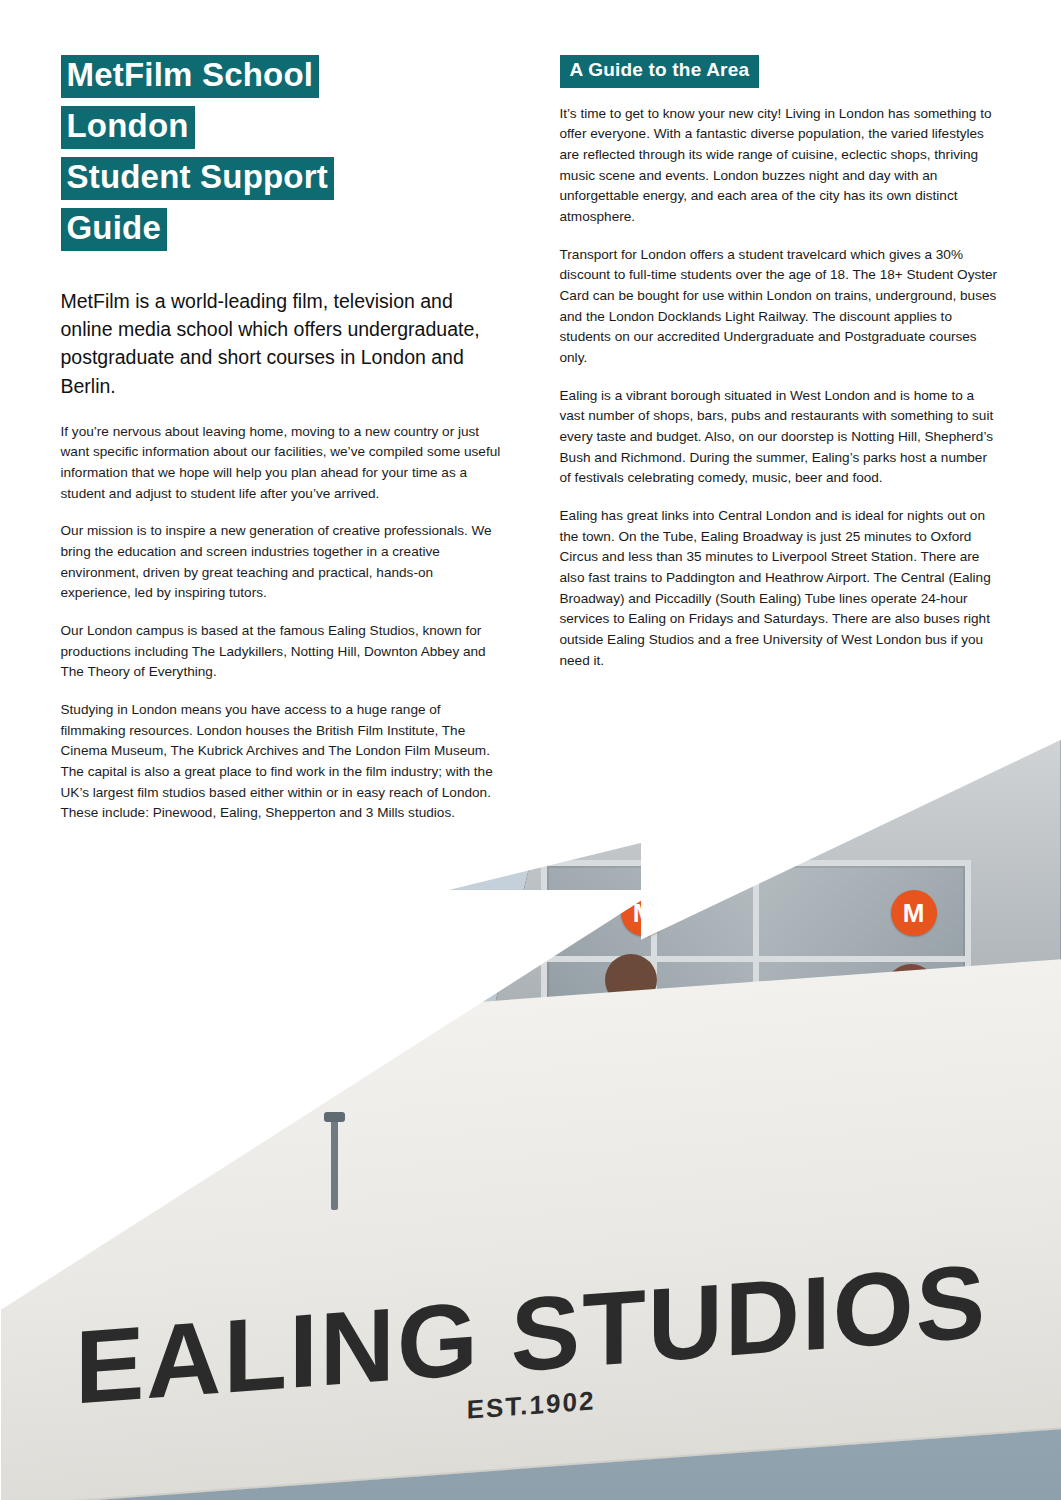MetFilm School London Student Support Guide
MetFilm is a world-leading film, television and online media school which offers undergraduate, postgraduate and short courses in London and Berlin.
If you’re nervous about leaving home, moving to a new country or just want specific information about our facilities, we’ve compiled some useful information that we hope will help you plan ahead for your time as a student and adjust to student life after you’ve arrived.
Our mission is to inspire a new generation of creative professionals. We bring the education and screen industries together in a creative environment, driven by great teaching and practical, hands-on experience, led by inspiring tutors.
Our London campus is based at the famous Ealing Studios, known for productions including The Ladykillers, Notting Hill, Downton Abbey and The Theory of Everything.
Studying in London means you have access to a huge range of filmmaking resources. London houses the British Film Institute, The Cinema Museum, The Kubrick Archives and The London Film Museum. The capital is also a great place to find work in the film industry; with the UK’s largest film studios based either within or in easy reach of London. These include: Pinewood, Ealing, Shepperton and 3 Mills studios.
A Guide to the Area
It’s time to get to know your new city! Living in London has something to offer everyone. With a fantastic diverse population, the varied lifestyles are reflected through its wide range of cuisine, eclectic shops, thriving music scene and events. London buzzes night and day with an unforgettable energy, and each area of the city has its own distinct atmosphere.
Transport for London offers a student travelcard which gives a 30% discount to full-time students over the age of 18. The 18+ Student Oyster Card can be bought for use within London on trains, underground, buses and the London Docklands Light Railway. The discount applies to students on our accredited Undergraduate and Postgraduate courses only.
Ealing is a vibrant borough situated in West London and is home to a vast number of shops, bars, pubs and restaurants with something to suit every taste and budget. Also, on our doorstep is Notting Hill, Shepherd’s Bush and Richmond. During the summer, Ealing’s parks host a number of festivals celebrating comedy, music, beer and food.
Ealing has great links into Central London and is ideal for nights out on the town. On the Tube, Ealing Broadway is just 25 minutes to Oxford Circus and less than 35 minutes to Liverpool Street Station. There are also fast trains to Paddington and Heathrow Airport. The Central (Ealing Broadway) and Piccadilly (South Ealing) Tube lines operate 24-hour services to Ealing on Fridays and Saturdays. There are also buses right outside Ealing Studios and a free University of West London bus if you need it.
M
M
EALING STUDIOS
EST.1902